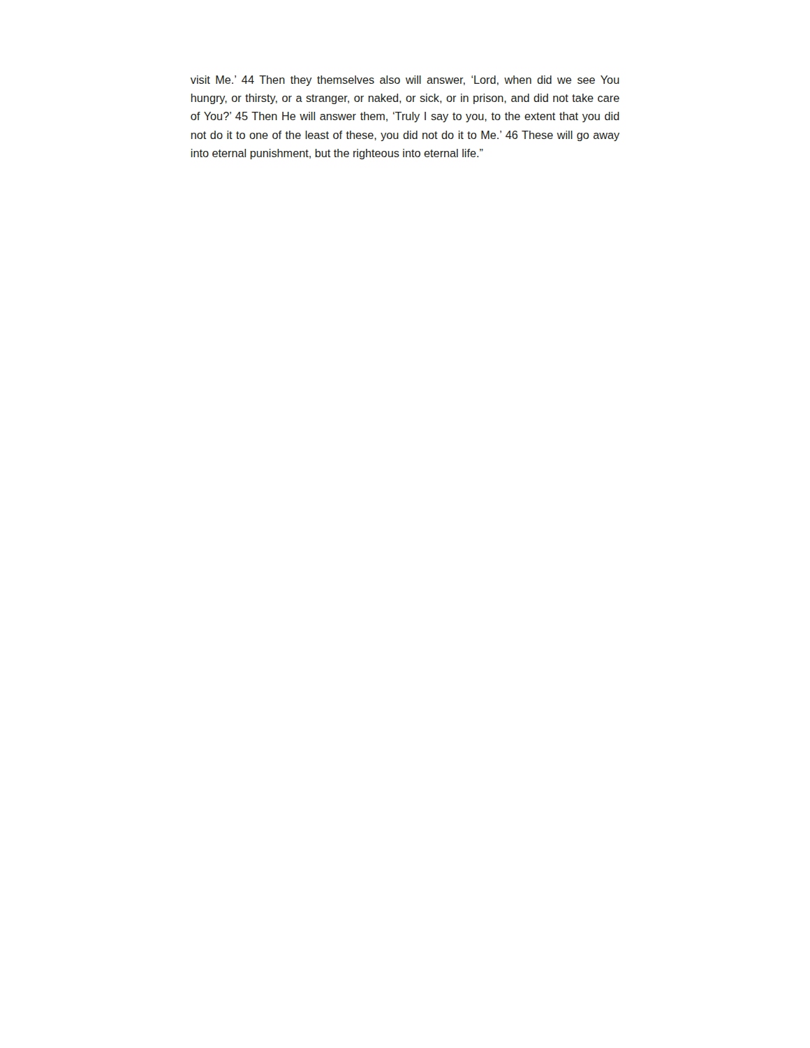visit Me.’ 44 Then they themselves also will answer, ‘Lord, when did we see You hungry, or thirsty, or a stranger, or naked, or sick, or in prison, and did not take care of You?’ 45 Then He will answer them, ‘Truly I say to you, to the extent that you did not do it to one of the least of these, you did not do it to Me.’ 46 These will go away into eternal punishment, but the righteous into eternal life.”